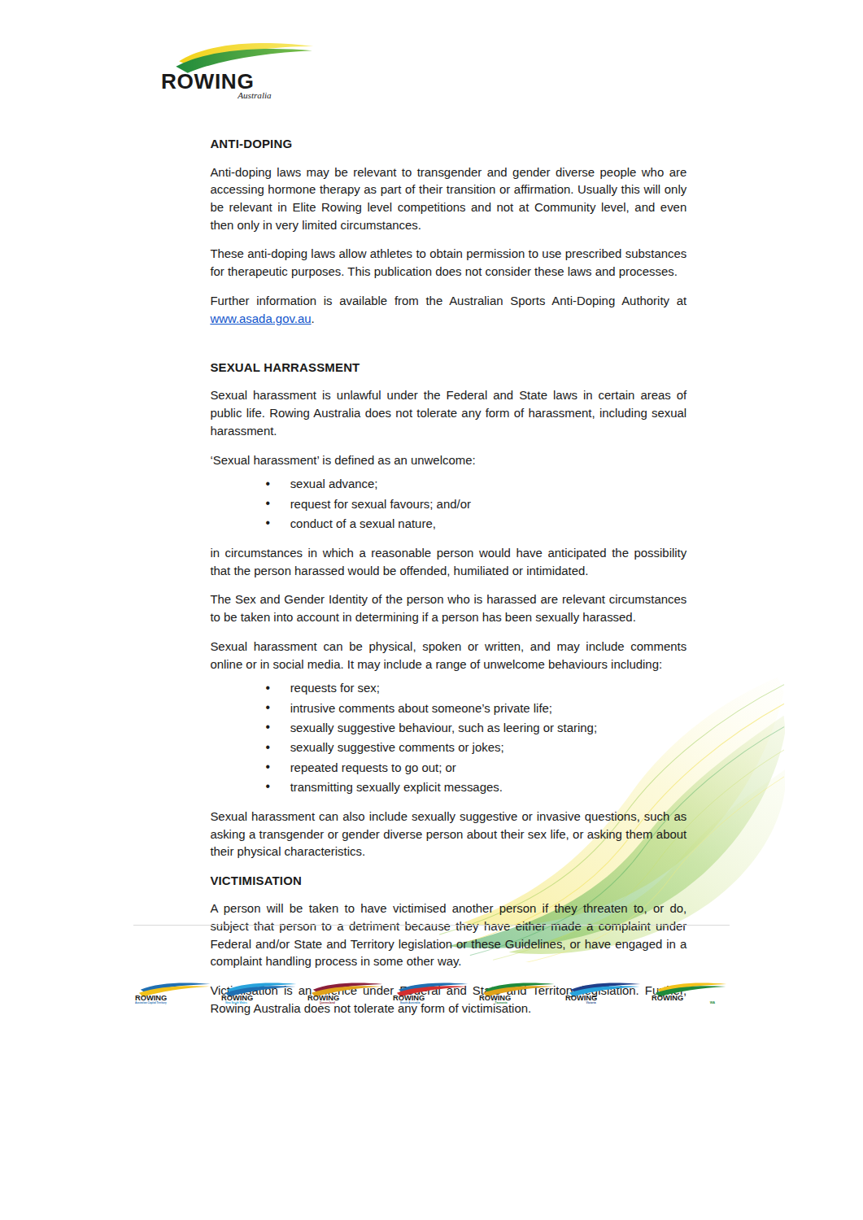ROWING Australia
ANTI-DOPING
Anti-doping laws may be relevant to transgender and gender diverse people who are accessing hormone therapy as part of their transition or affirmation. Usually this will only be relevant in Elite Rowing level competitions and not at Community level, and even then only in very limited circumstances.
These anti-doping laws allow athletes to obtain permission to use prescribed substances for therapeutic purposes. This publication does not consider these laws and processes.
Further information is available from the Australian Sports Anti-Doping Authority at www.asada.gov.au.
SEXUAL HARRASSMENT
Sexual harassment is unlawful under the Federal and State laws in certain areas of public life. Rowing Australia does not tolerate any form of harassment, including sexual harassment.
‘Sexual harassment’ is defined as an unwelcome:
sexual advance;
request for sexual favours; and/or
conduct of a sexual nature,
in circumstances in which a reasonable person would have anticipated the possibility that the person harassed would be offended, humiliated or intimidated.
The Sex and Gender Identity of the person who is harassed are relevant circumstances to be taken into account in determining if a person has been sexually harassed.
Sexual harassment can be physical, spoken or written, and may include comments online or in social media. It may include a range of unwelcome behaviours including:
requests for sex;
intrusive comments about someone’s private life;
sexually suggestive behaviour, such as leering or staring;
sexually suggestive comments or jokes;
repeated requests to go out; or
transmitting sexually explicit messages.
Sexual harassment can also include sexually suggestive or invasive questions, such as asking a transgender or gender diverse person about their sex life, or asking them about their physical characteristics.
VICTIMISATION
A person will be taken to have victimised another person if they threaten to, or do, subject that person to a detriment because they have either made a complaint under Federal and/or State and Territory legislation or these Guidelines, or have engaged in a complaint handling process in some other way.
Victimisation is an offence under Federal and State and Territory legislation. Further, Rowing Australia does not tolerate any form of victimisation.
ROWING Australian Capital Territory
ROWING New South Wales
ROWING Queensland
ROWING South Australia
ROWING Tasmania
ROWING Victoria
ROWING WA